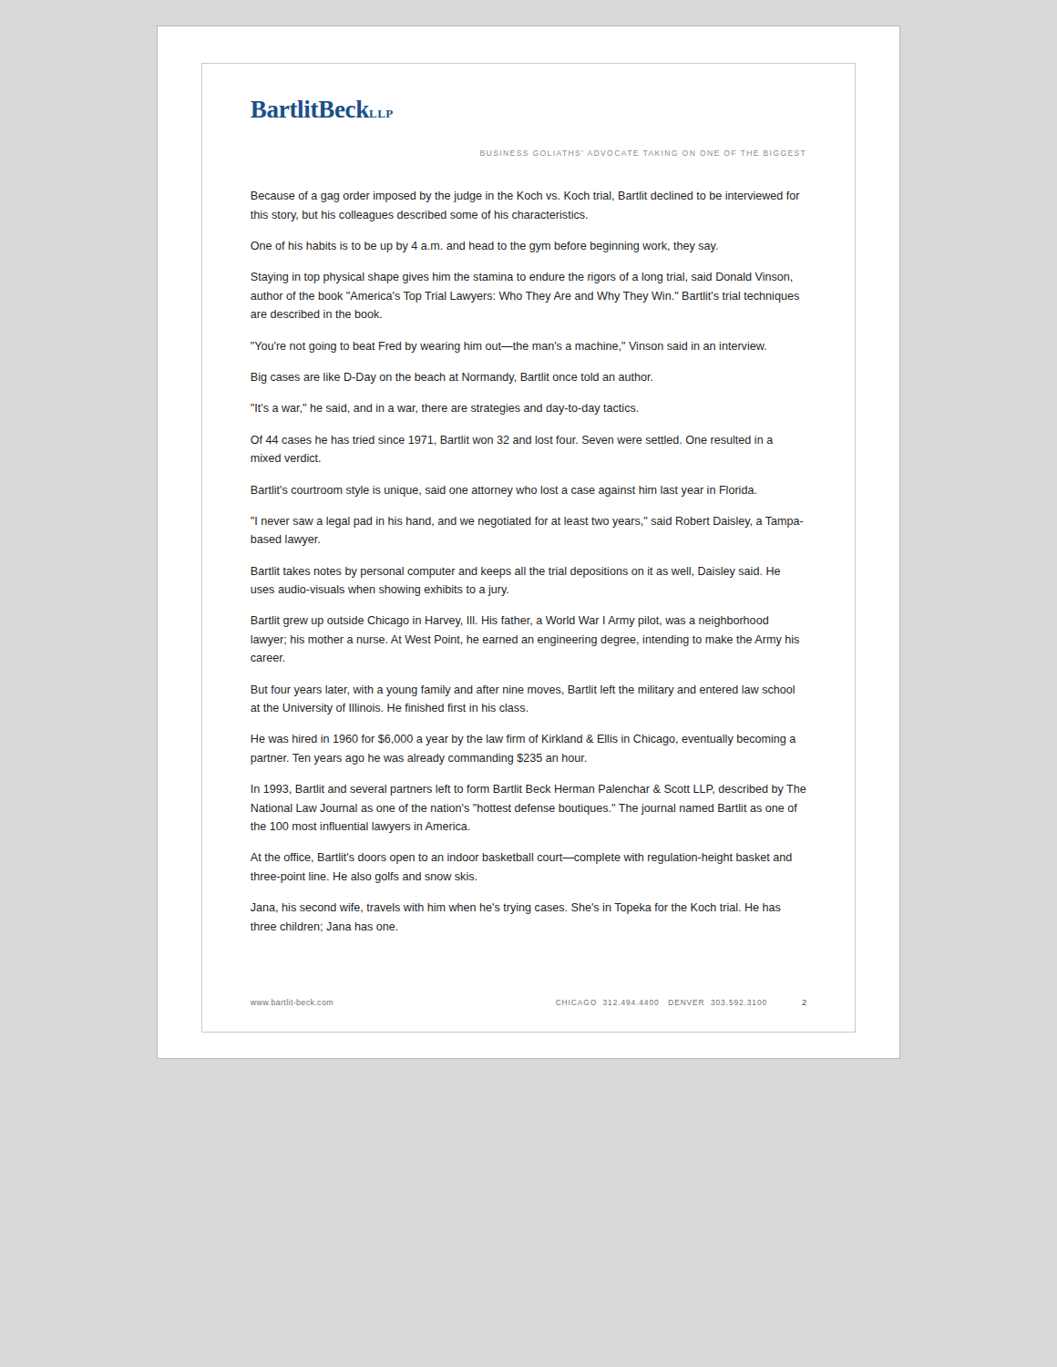BartlitBeckLLP
Business Goliaths' Advocate Taking On One of the Biggest
Because of a gag order imposed by the judge in the Koch vs. Koch trial, Bartlit declined to be interviewed for this story, but his colleagues described some of his characteristics.
One of his habits is to be up by 4 a.m. and head to the gym before beginning work, they say.
Staying in top physical shape gives him the stamina to endure the rigors of a long trial, said Donald Vinson, author of the book "America's Top Trial Lawyers: Who They Are and Why They Win." Bartlit's trial techniques are described in the book.
"You're not going to beat Fred by wearing him out—the man's a machine," Vinson said in an interview.
Big cases are like D-Day on the beach at Normandy, Bartlit once told an author.
"It's a war," he said, and in a war, there are strategies and day-to-day tactics.
Of 44 cases he has tried since 1971, Bartlit won 32 and lost four. Seven were settled. One resulted in a mixed verdict.
Bartlit's courtroom style is unique, said one attorney who lost a case against him last year in Florida.
"I never saw a legal pad in his hand, and we negotiated for at least two years," said Robert Daisley, a Tampa-based lawyer.
Bartlit takes notes by personal computer and keeps all the trial depositions on it as well, Daisley said. He uses audio-visuals when showing exhibits to a jury.
Bartlit grew up outside Chicago in Harvey, Ill. His father, a World War I Army pilot, was a neighborhood lawyer; his mother a nurse. At West Point, he earned an engineering degree, intending to make the Army his career.
But four years later, with a young family and after nine moves, Bartlit left the military and entered law school at the University of Illinois. He finished first in his class.
He was hired in 1960 for $6,000 a year by the law firm of Kirkland & Ellis in Chicago, eventually becoming a partner. Ten years ago he was already commanding $235 an hour.
In 1993, Bartlit and several partners left to form Bartlit Beck Herman Palenchar & Scott LLP, described by The National Law Journal as one of the nation's "hottest defense boutiques." The journal named Bartlit as one of the 100 most influential lawyers in America.
At the office, Bartlit's doors open to an indoor basketball court—complete with regulation-height basket and three-point line. He also golfs and snow skis.
Jana, his second wife, travels with him when he's trying cases. She's in Topeka for the Koch trial. He has three children; Jana has one.
www.bartlit-beck.com
Chicago 312.494.4400 Denver 303.592.3100
2